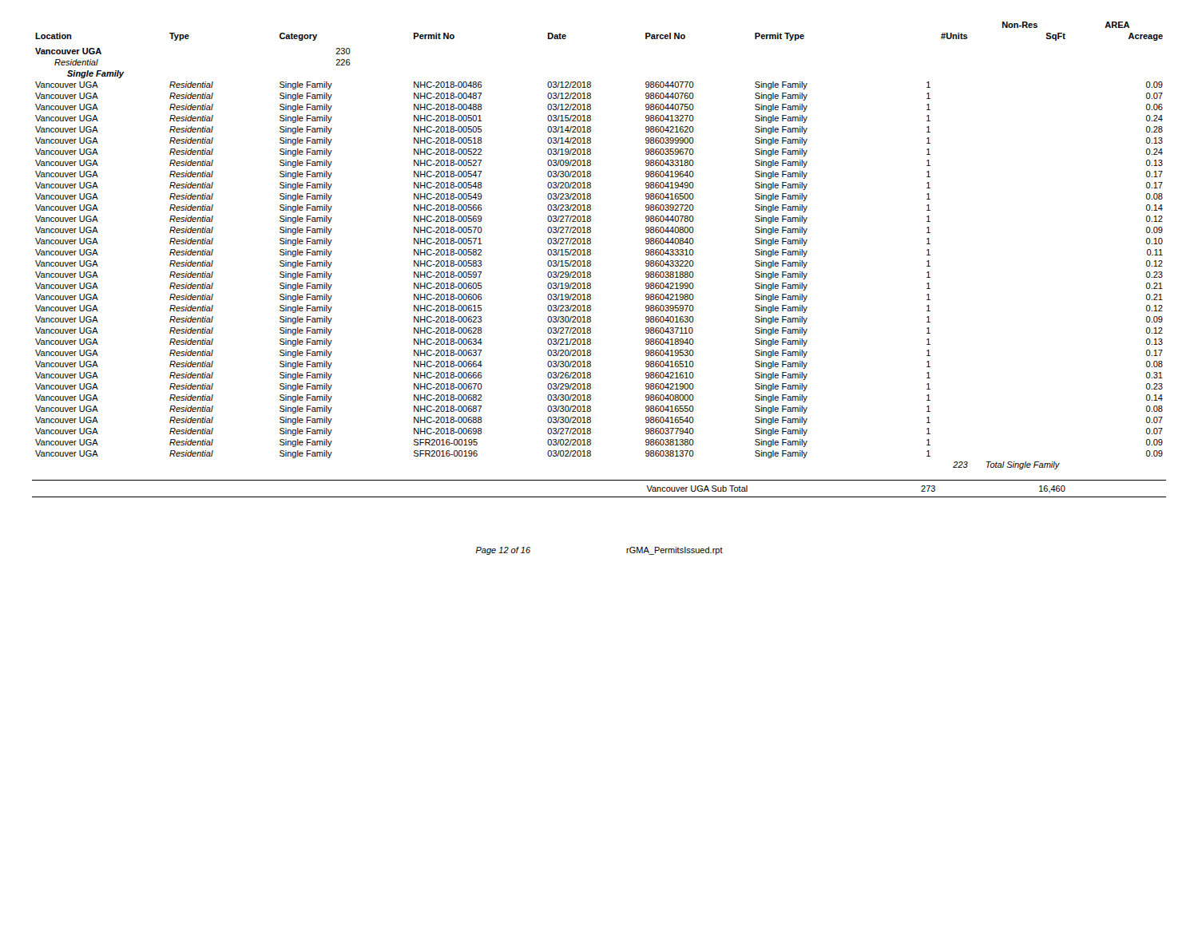| | Non-Res | AREA |
| --- | --- | --- |
| Location | Type | Category | Permit No | Date | Parcel No | Permit Type | #Units | SqFt | Acreage |
| Vancouver UGA | | 230 | |
| Residential | | 226 | |
| Single Family | |
| Vancouver UGA | Residential | Single Family | NHC-2018-00486 | 03/12/2018 | 9860440770 | Single Family | 1 | | 0.09 |
| Vancouver UGA | Residential | Single Family | NHC-2018-00487 | 03/12/2018 | 9860440760 | Single Family | 1 | | 0.07 |
| Vancouver UGA | Residential | Single Family | NHC-2018-00488 | 03/12/2018 | 9860440750 | Single Family | 1 | | 0.06 |
| Vancouver UGA | Residential | Single Family | NHC-2018-00501 | 03/15/2018 | 9860413270 | Single Family | 1 | | 0.24 |
| Vancouver UGA | Residential | Single Family | NHC-2018-00505 | 03/14/2018 | 9860421620 | Single Family | 1 | | 0.28 |
| Vancouver UGA | Residential | Single Family | NHC-2018-00518 | 03/14/2018 | 9860399900 | Single Family | 1 | | 0.13 |
| Vancouver UGA | Residential | Single Family | NHC-2018-00522 | 03/19/2018 | 9860359670 | Single Family | 1 | | 0.24 |
| Vancouver UGA | Residential | Single Family | NHC-2018-00527 | 03/09/2018 | 9860433180 | Single Family | 1 | | 0.13 |
| Vancouver UGA | Residential | Single Family | NHC-2018-00547 | 03/30/2018 | 9860419640 | Single Family | 1 | | 0.17 |
| Vancouver UGA | Residential | Single Family | NHC-2018-00548 | 03/20/2018 | 9860419490 | Single Family | 1 | | 0.17 |
| Vancouver UGA | Residential | Single Family | NHC-2018-00549 | 03/23/2018 | 9860416500 | Single Family | 1 | | 0.08 |
| Vancouver UGA | Residential | Single Family | NHC-2018-00566 | 03/23/2018 | 9860392720 | Single Family | 1 | | 0.14 |
| Vancouver UGA | Residential | Single Family | NHC-2018-00569 | 03/27/2018 | 9860440780 | Single Family | 1 | | 0.12 |
| Vancouver UGA | Residential | Single Family | NHC-2018-00570 | 03/27/2018 | 9860440800 | Single Family | 1 | | 0.09 |
| Vancouver UGA | Residential | Single Family | NHC-2018-00571 | 03/27/2018 | 9860440840 | Single Family | 1 | | 0.10 |
| Vancouver UGA | Residential | Single Family | NHC-2018-00582 | 03/15/2018 | 9860433310 | Single Family | 1 | | 0.11 |
| Vancouver UGA | Residential | Single Family | NHC-2018-00583 | 03/15/2018 | 9860433220 | Single Family | 1 | | 0.12 |
| Vancouver UGA | Residential | Single Family | NHC-2018-00597 | 03/29/2018 | 9860381880 | Single Family | 1 | | 0.23 |
| Vancouver UGA | Residential | Single Family | NHC-2018-00605 | 03/19/2018 | 9860421990 | Single Family | 1 | | 0.21 |
| Vancouver UGA | Residential | Single Family | NHC-2018-00606 | 03/19/2018 | 9860421980 | Single Family | 1 | | 0.21 |
| Vancouver UGA | Residential | Single Family | NHC-2018-00615 | 03/23/2018 | 9860395970 | Single Family | 1 | | 0.12 |
| Vancouver UGA | Residential | Single Family | NHC-2018-00623 | 03/30/2018 | 9860401630 | Single Family | 1 | | 0.09 |
| Vancouver UGA | Residential | Single Family | NHC-2018-00628 | 03/27/2018 | 9860437110 | Single Family | 1 | | 0.12 |
| Vancouver UGA | Residential | Single Family | NHC-2018-00634 | 03/21/2018 | 9860418940 | Single Family | 1 | | 0.13 |
| Vancouver UGA | Residential | Single Family | NHC-2018-00637 | 03/20/2018 | 9860419530 | Single Family | 1 | | 0.17 |
| Vancouver UGA | Residential | Single Family | NHC-2018-00664 | 03/30/2018 | 9860416510 | Single Family | 1 | | 0.08 |
| Vancouver UGA | Residential | Single Family | NHC-2018-00666 | 03/26/2018 | 9860421610 | Single Family | 1 | | 0.31 |
| Vancouver UGA | Residential | Single Family | NHC-2018-00670 | 03/29/2018 | 9860421900 | Single Family | 1 | | 0.23 |
| Vancouver UGA | Residential | Single Family | NHC-2018-00682 | 03/30/2018 | 9860408000 | Single Family | 1 | | 0.14 |
| Vancouver UGA | Residential | Single Family | NHC-2018-00687 | 03/30/2018 | 9860416550 | Single Family | 1 | | 0.08 |
| Vancouver UGA | Residential | Single Family | NHC-2018-00688 | 03/30/2018 | 9860416540 | Single Family | 1 | | 0.07 |
| Vancouver UGA | Residential | Single Family | NHC-2018-00698 | 03/27/2018 | 9860377940 | Single Family | 1 | | 0.07 |
| Vancouver UGA | Residential | Single Family | SFR2016-00195 | 03/02/2018 | 9860381380 | Single Family | 1 | | 0.09 |
| Vancouver UGA | Residential | Single Family | SFR2016-00196 | 03/02/2018 | 9860381370 | Single Family | 1 | | 0.09 |
| | 223 | Total Single Family |
| | Vancouver UGA Sub Total | 273 | 16,460 | |
Page 12 of 16
rGMA_PermitsIssued.rpt